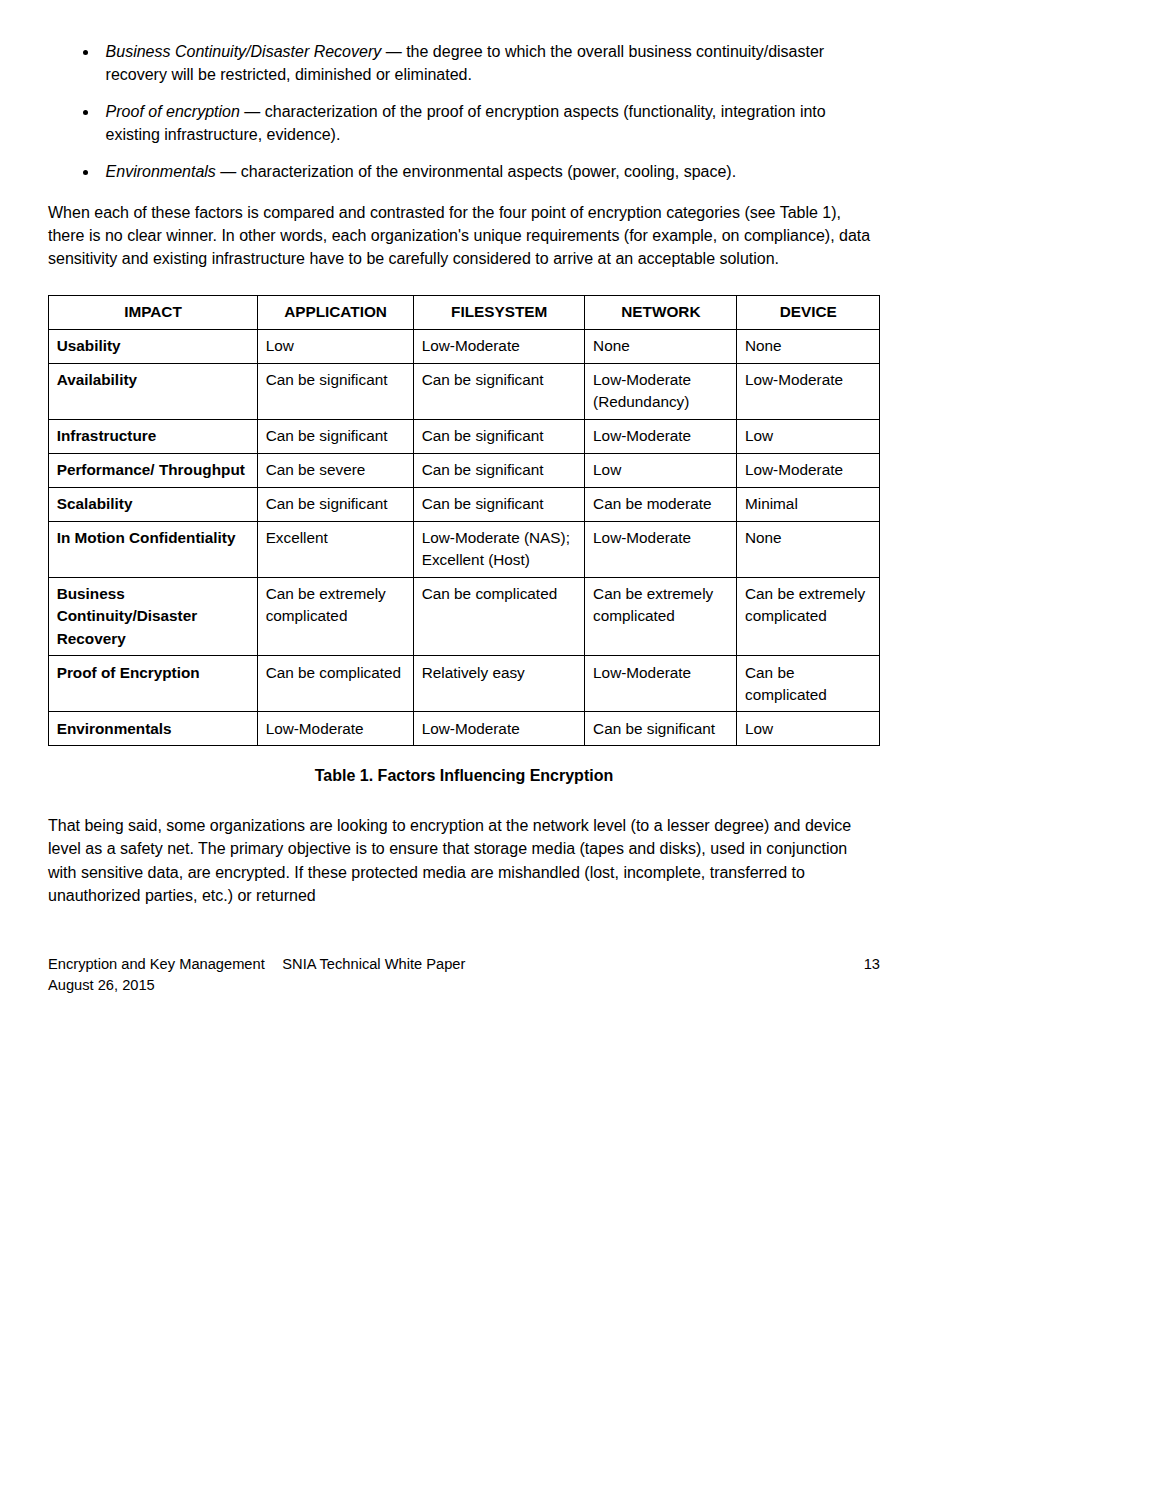Business Continuity/Disaster Recovery — the degree to which the overall business continuity/disaster recovery will be restricted, diminished or eliminated.
Proof of encryption — characterization of the proof of encryption aspects (functionality, integration into existing infrastructure, evidence).
Environmentals — characterization of the environmental aspects (power, cooling, space).
When each of these factors is compared and contrasted for the four point of encryption categories (see Table 1), there is no clear winner. In other words, each organization's unique requirements (for example, on compliance), data sensitivity and existing infrastructure have to be carefully considered to arrive at an acceptable solution.
Table 1. Factors Influencing Encryption
| IMPACT | APPLICATION | FILESYSTEM | NETWORK | DEVICE |
| --- | --- | --- | --- | --- |
| Usability | Low | Low-Moderate | None | None |
| Availability | Can be significant | Can be significant | Low-Moderate (Redundancy) | Low-Moderate |
| Infrastructure | Can be significant | Can be significant | Low-Moderate | Low |
| Performance/ Throughput | Can be severe | Can be significant | Low | Low-Moderate |
| Scalability | Can be significant | Can be significant | Can be moderate | Minimal |
| In Motion Confidentiality | Excellent | Low-Moderate (NAS); Excellent (Host) | Low-Moderate | None |
| Business Continuity/Disaster Recovery | Can be extremely complicated | Can be complicated | Can be extremely complicated | Can be extremely complicated |
| Proof of Encryption | Can be complicated | Relatively easy | Low-Moderate | Can be complicated |
| Environmentals | Low-Moderate | Low-Moderate | Can be significant | Low |
That being said, some organizations are looking to encryption at the network level (to a lesser degree) and device level as a safety net. The primary objective is to ensure that storage media (tapes and disks), used in conjunction with sensitive data, are encrypted. If these protected media are mishandled (lost, incomplete, transferred to unauthorized parties, etc.) or returned
Encryption and Key Management August 26, 2015
SNIA Technical White Paper
13